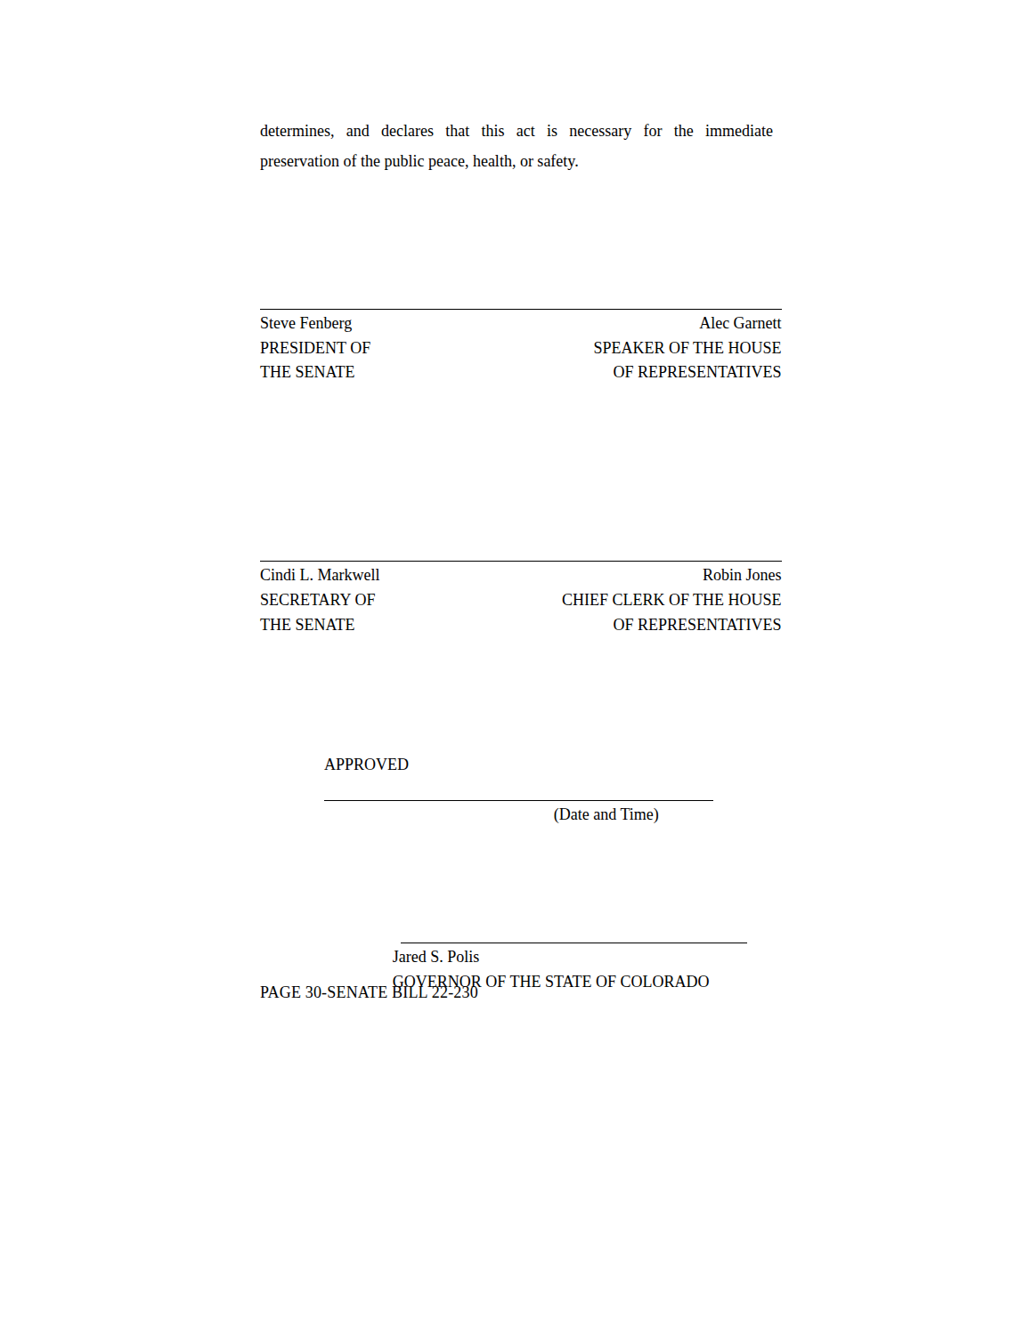determines, and declares that this act is necessary for the immediate preservation of the public peace, health, or safety.
| Steve Fenberg PRESIDENT OF THE SENATE | Alec Garnett SPEAKER OF THE HOUSE OF REPRESENTATIVES |
| Cindi L. Markwell SECRETARY OF THE SENATE | Robin Jones CHIEF CLERK OF THE HOUSE OF REPRESENTATIVES |
APPROVED (Date and Time)
Jared S. Polis
GOVERNOR OF THE STATE OF COLORADO
PAGE 30-SENATE BILL 22-230